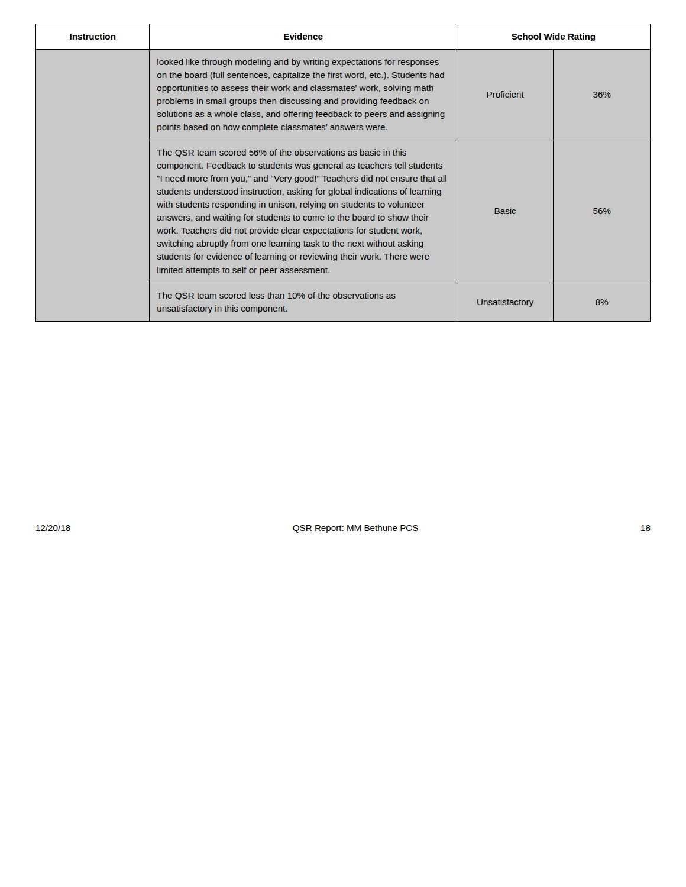| Instruction | Evidence | School Wide Rating |
| --- | --- | --- |
| | looked like through modeling and by writing expectations for responses on the board (full sentences, capitalize the first word, etc.). Students had opportunities to assess their work and classmates' work, solving math problems in small groups then discussing and providing feedback on solutions as a whole class, and offering feedback to peers and assigning points based on how complete classmates' answers were. | Proficient | 36% |
| The QSR team scored 56% of the observations as basic in this component. Feedback to students was general as teachers tell students “I need more from you,” and “Very good!” Teachers did not ensure that all students understood instruction, asking for global indications of learning with students responding in unison, relying on students to volunteer answers, and waiting for students to come to the board to show their work. Teachers did not provide clear expectations for student work, switching abruptly from one learning task to the next without asking students for evidence of learning or reviewing their work. There were limited attempts to self or peer assessment. | Basic | 56% |
| The QSR team scored less than 10% of the observations as unsatisfactory in this component. | Unsatisfactory | 8% |
12/20/18 QSR Report: MM Bethune PCS 18